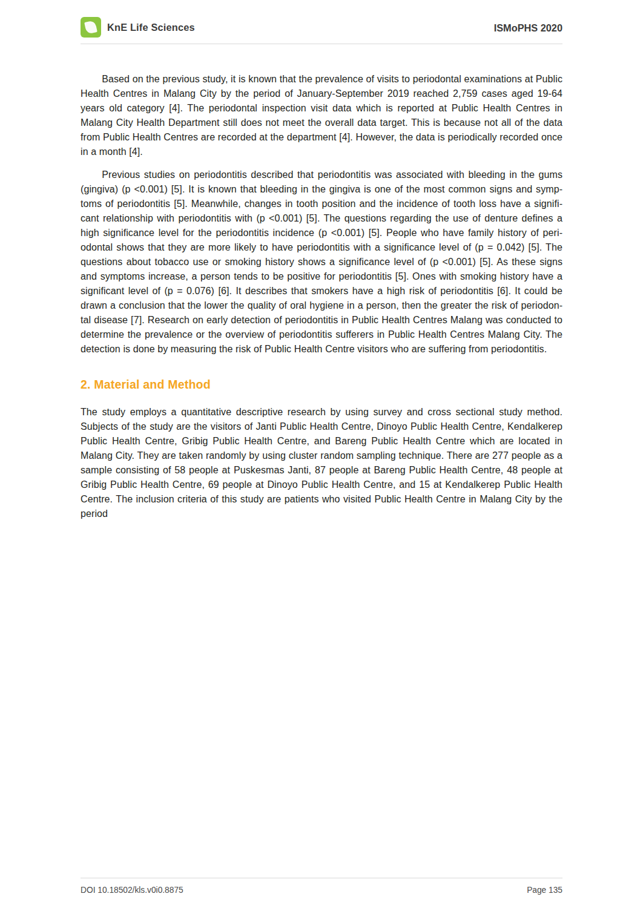KnE Life Sciences
ISMoPHS 2020
Based on the previous study, it is known that the prevalence of visits to periodontal examinations at Public Health Centres in Malang City by the period of January-September 2019 reached 2,759 cases aged 19-64 years old category [4]. The periodontal inspection visit data which is reported at Public Health Centres in Malang City Health Department still does not meet the overall data target. This is because not all of the data from Public Health Centres are recorded at the department [4]. However, the data is periodically recorded once in a month [4].
Previous studies on periodontitis described that periodontitis was associated with bleeding in the gums (gingiva) (p <0.001) [5]. It is known that bleeding in the gingiva is one of the most common signs and symptoms of periodontitis [5]. Meanwhile, changes in tooth position and the incidence of tooth loss have a significant relationship with periodontitis with (p <0.001) [5]. The questions regarding the use of denture defines a high significance level for the periodontitis incidence (p <0.001) [5]. People who have family history of periodontal shows that they are more likely to have periodontitis with a significance level of (p = 0.042) [5]. The questions about tobacco use or smoking history shows a significance level of (p <0.001) [5]. As these signs and symptoms increase, a person tends to be positive for periodontitis [5]. Ones with smoking history have a significant level of (p = 0.076) [6]. It describes that smokers have a high risk of periodontitis [6]. It could be drawn a conclusion that the lower the quality of oral hygiene in a person, then the greater the risk of periodontal disease [7]. Research on early detection of periodontitis in Public Health Centres Malang was conducted to determine the prevalence or the overview of periodontitis sufferers in Public Health Centres Malang City. The detection is done by measuring the risk of Public Health Centre visitors who are suffering from periodontitis.
2. Material and Method
The study employs a quantitative descriptive research by using survey and cross sectional study method. Subjects of the study are the visitors of Janti Public Health Centre, Dinoyo Public Health Centre, Kendalkerep Public Health Centre, Gribig Public Health Centre, and Bareng Public Health Centre which are located in Malang City. They are taken randomly by using cluster random sampling technique. There are 277 people as a sample consisting of 58 people at Puskesmas Janti, 87 people at Bareng Public Health Centre, 48 people at Gribig Public Health Centre, 69 people at Dinoyo Public Health Centre, and 15 at Kendalkerep Public Health Centre. The inclusion criteria of this study are patients who visited Public Health Centre in Malang City by the period
DOI 10.18502/kls.v0i0.8875
Page 135